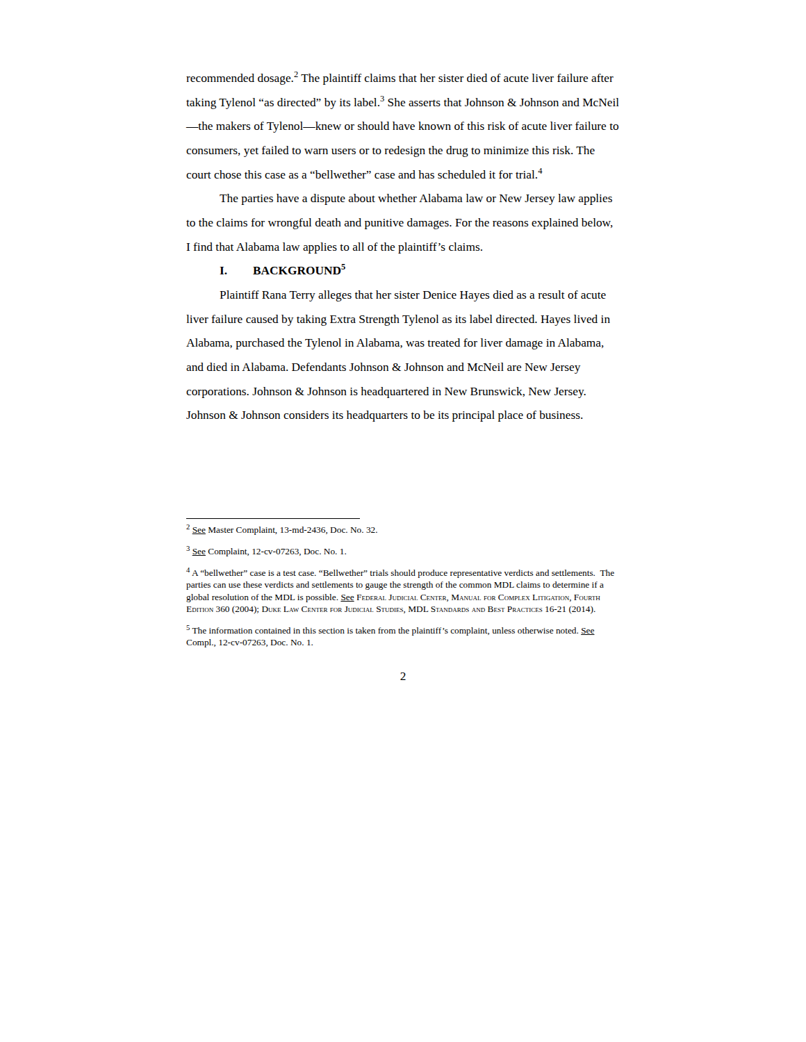recommended dosage.2 The plaintiff claims that her sister died of acute liver failure after taking Tylenol “as directed” by its label.3 She asserts that Johnson & Johnson and McNeil—the makers of Tylenol—knew or should have known of this risk of acute liver failure to consumers, yet failed to warn users or to redesign the drug to minimize this risk. The court chose this case as a “bellwether” case and has scheduled it for trial.4
The parties have a dispute about whether Alabama law or New Jersey law applies to the claims for wrongful death and punitive damages. For the reasons explained below, I find that Alabama law applies to all of the plaintiff’s claims.
I. BACKGROUND5
Plaintiff Rana Terry alleges that her sister Denice Hayes died as a result of acute liver failure caused by taking Extra Strength Tylenol as its label directed. Hayes lived in Alabama, purchased the Tylenol in Alabama, was treated for liver damage in Alabama, and died in Alabama. Defendants Johnson & Johnson and McNeil are New Jersey corporations. Johnson & Johnson is headquartered in New Brunswick, New Jersey. Johnson & Johnson considers its headquarters to be its principal place of business.
2 See Master Complaint, 13-md-2436, Doc. No. 32.
3 See Complaint, 12-cv-07263, Doc. No. 1.
4 A “bellwether” case is a test case. “Bellwether” trials should produce representative verdicts and settlements. The parties can use these verdicts and settlements to gauge the strength of the common MDL claims to determine if a global resolution of the MDL is possible. See Federal Judicial Center, Manual for Complex Litigation, Fourth Edition 360 (2004); Duke Law Center for Judicial Studies, MDL Standards and Best Practices 16-21 (2014).
5 The information contained in this section is taken from the plaintiff’s complaint, unless otherwise noted. See Compl., 12-cv-07263, Doc. No. 1.
2